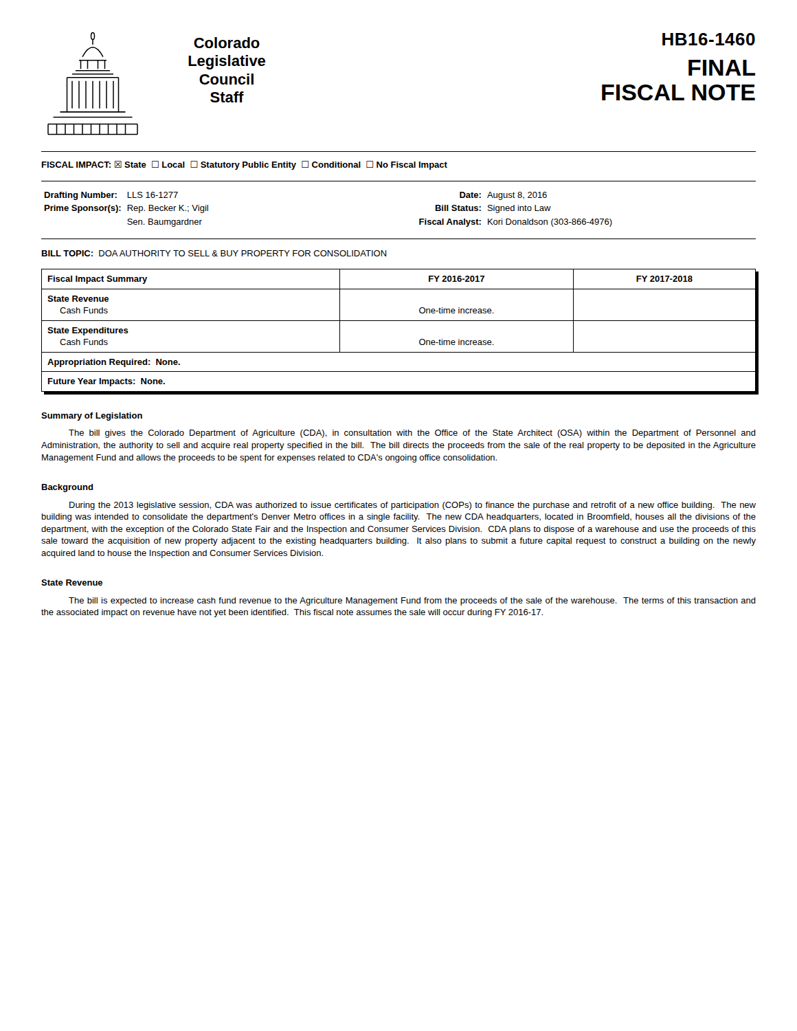Colorado
Legislative
Council
Staff
HB16-1460
FINAL
FISCAL NOTE
FISCAL IMPACT: ☒ State ☐ Local ☐ Statutory Public Entity ☐ Conditional ☐ No Fiscal Impact
| Drafting Number: | LLS 16-1277 | Date: | August 8, 2016 |
| Prime Sponsor(s): | Rep. Becker K.; Vigil | Bill Status: | Signed into Law |
| | Sen. Baumgardner | Fiscal Analyst: | Kori Donaldson (303-866-4976) |
BILL TOPIC: DOA AUTHORITY TO SELL & BUY PROPERTY FOR CONSOLIDATION
| Fiscal Impact Summary | FY 2016-2017 | FY 2017-2018 |
| --- | --- | --- |
| State Revenue Cash Funds | One-time increase. | |
| State Expenditures Cash Funds | One-time increase. | |
| Appropriation Required: None. |
| Future Year Impacts: None. |
Summary of Legislation
The bill gives the Colorado Department of Agriculture (CDA), in consultation with the Office of the State Architect (OSA) within the Department of Personnel and Administration, the authority to sell and acquire real property specified in the bill. The bill directs the proceeds from the sale of the real property to be deposited in the Agriculture Management Fund and allows the proceeds to be spent for expenses related to CDA's ongoing office consolidation.
Background
During the 2013 legislative session, CDA was authorized to issue certificates of participation (COPs) to finance the purchase and retrofit of a new office building. The new building was intended to consolidate the department's Denver Metro offices in a single facility. The new CDA headquarters, located in Broomfield, houses all the divisions of the department, with the exception of the Colorado State Fair and the Inspection and Consumer Services Division. CDA plans to dispose of a warehouse and use the proceeds of this sale toward the acquisition of new property adjacent to the existing headquarters building. It also plans to submit a future capital request to construct a building on the newly acquired land to house the Inspection and Consumer Services Division.
State Revenue
The bill is expected to increase cash fund revenue to the Agriculture Management Fund from the proceeds of the sale of the warehouse. The terms of this transaction and the associated impact on revenue have not yet been identified. This fiscal note assumes the sale will occur during FY 2016-17.